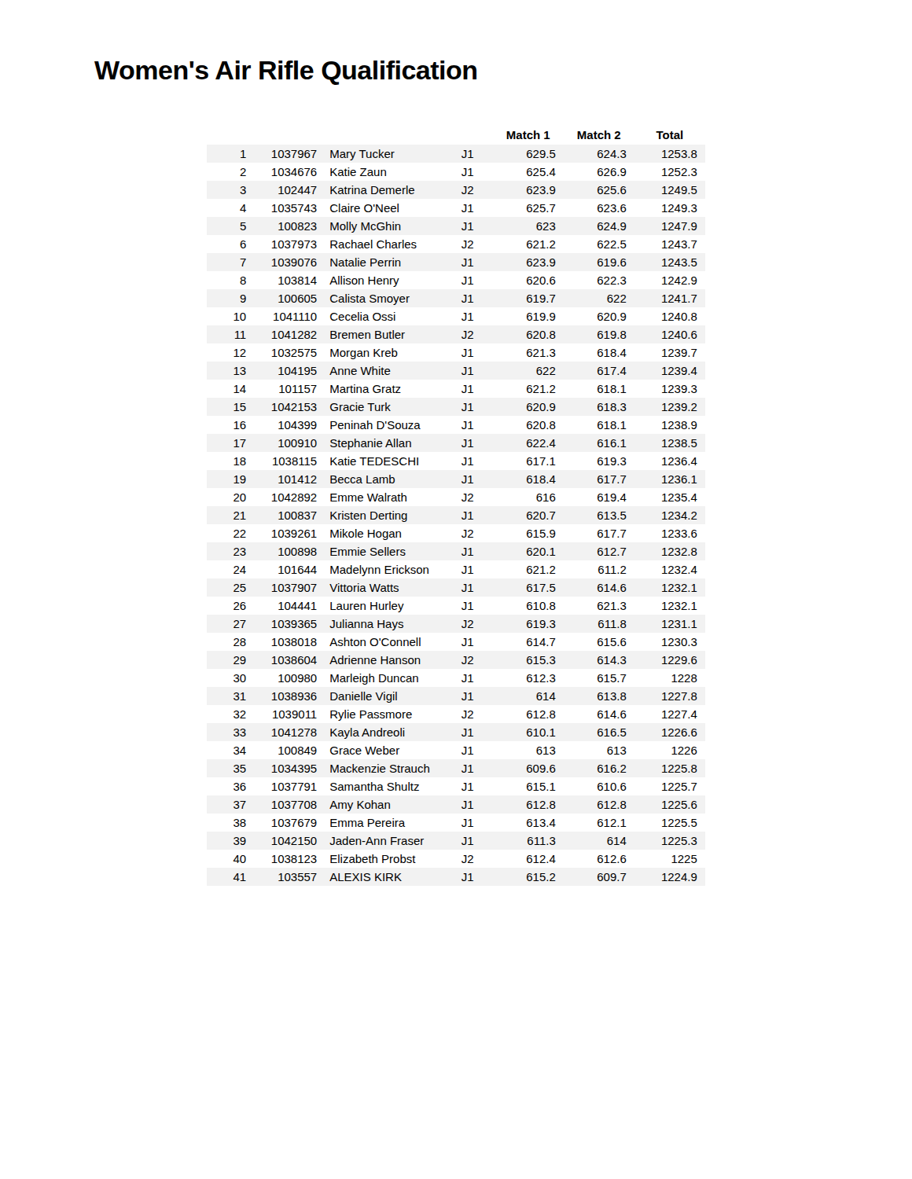Women's Air Rifle Qualification
| | | | | Match 1 | Match 2 | Total |
| --- | --- | --- | --- | --- | --- | --- |
| 1 | 1037967 | Mary Tucker | J1 | 629.5 | 624.3 | 1253.8 |
| 2 | 1034676 | Katie Zaun | J1 | 625.4 | 626.9 | 1252.3 |
| 3 | 102447 | Katrina Demerle | J2 | 623.9 | 625.6 | 1249.5 |
| 4 | 1035743 | Claire O'Neel | J1 | 625.7 | 623.6 | 1249.3 |
| 5 | 100823 | Molly McGhin | J1 | 623 | 624.9 | 1247.9 |
| 6 | 1037973 | Rachael Charles | J2 | 621.2 | 622.5 | 1243.7 |
| 7 | 1039076 | Natalie Perrin | J1 | 623.9 | 619.6 | 1243.5 |
| 8 | 103814 | Allison Henry | J1 | 620.6 | 622.3 | 1242.9 |
| 9 | 100605 | Calista Smoyer | J1 | 619.7 | 622 | 1241.7 |
| 10 | 1041110 | Cecelia Ossi | J1 | 619.9 | 620.9 | 1240.8 |
| 11 | 1041282 | Bremen Butler | J2 | 620.8 | 619.8 | 1240.6 |
| 12 | 1032575 | Morgan Kreb | J1 | 621.3 | 618.4 | 1239.7 |
| 13 | 104195 | Anne White | J1 | 622 | 617.4 | 1239.4 |
| 14 | 101157 | Martina Gratz | J1 | 621.2 | 618.1 | 1239.3 |
| 15 | 1042153 | Gracie Turk | J1 | 620.9 | 618.3 | 1239.2 |
| 16 | 104399 | Peninah D'Souza | J1 | 620.8 | 618.1 | 1238.9 |
| 17 | 100910 | Stephanie Allan | J1 | 622.4 | 616.1 | 1238.5 |
| 18 | 1038115 | Katie TEDESCHI | J1 | 617.1 | 619.3 | 1236.4 |
| 19 | 101412 | Becca Lamb | J1 | 618.4 | 617.7 | 1236.1 |
| 20 | 1042892 | Emme Walrath | J2 | 616 | 619.4 | 1235.4 |
| 21 | 100837 | Kristen Derting | J1 | 620.7 | 613.5 | 1234.2 |
| 22 | 1039261 | Mikole Hogan | J2 | 615.9 | 617.7 | 1233.6 |
| 23 | 100898 | Emmie Sellers | J1 | 620.1 | 612.7 | 1232.8 |
| 24 | 101644 | Madelynn Erickson | J1 | 621.2 | 611.2 | 1232.4 |
| 25 | 1037907 | Vittoria Watts | J1 | 617.5 | 614.6 | 1232.1 |
| 26 | 104441 | Lauren Hurley | J1 | 610.8 | 621.3 | 1232.1 |
| 27 | 1039365 | Julianna Hays | J2 | 619.3 | 611.8 | 1231.1 |
| 28 | 1038018 | Ashton O'Connell | J1 | 614.7 | 615.6 | 1230.3 |
| 29 | 1038604 | Adrienne Hanson | J2 | 615.3 | 614.3 | 1229.6 |
| 30 | 100980 | Marleigh Duncan | J1 | 612.3 | 615.7 | 1228 |
| 31 | 1038936 | Danielle Vigil | J1 | 614 | 613.8 | 1227.8 |
| 32 | 1039011 | Rylie Passmore | J2 | 612.8 | 614.6 | 1227.4 |
| 33 | 1041278 | Kayla Andreoli | J1 | 610.1 | 616.5 | 1226.6 |
| 34 | 100849 | Grace Weber | J1 | 613 | 613 | 1226 |
| 35 | 1034395 | Mackenzie Strauch | J1 | 609.6 | 616.2 | 1225.8 |
| 36 | 1037791 | Samantha Shultz | J1 | 615.1 | 610.6 | 1225.7 |
| 37 | 1037708 | Amy Kohan | J1 | 612.8 | 612.8 | 1225.6 |
| 38 | 1037679 | Emma Pereira | J1 | 613.4 | 612.1 | 1225.5 |
| 39 | 1042150 | Jaden-Ann Fraser | J1 | 611.3 | 614 | 1225.3 |
| 40 | 1038123 | Elizabeth Probst | J2 | 612.4 | 612.6 | 1225 |
| 41 | 103557 | ALEXIS KIRK | J1 | 615.2 | 609.7 | 1224.9 |